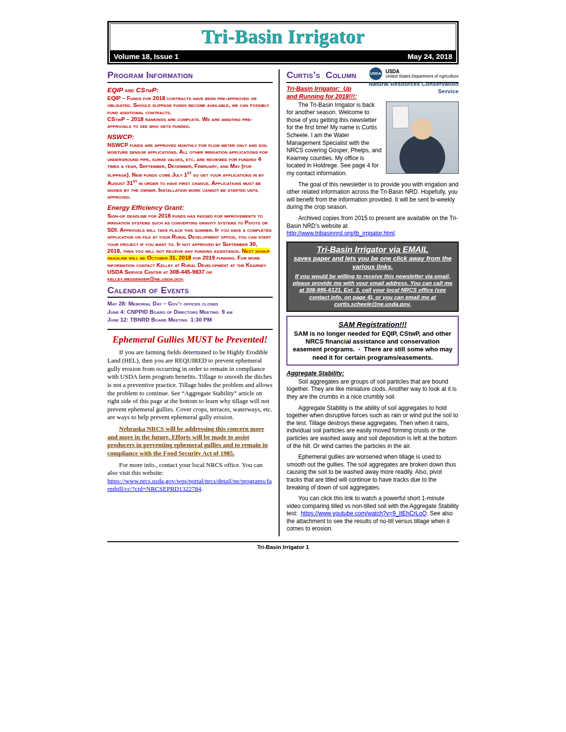Tri-Basin Irrigator
Volume 18, Issue 1 May 24, 2018
Program Information
EQIP and CStwP:
EQIP – Funds for 2018 contracts have been pre-approved or obligated. Should slippage funds become available, we can possibly fund additional contracts.
CStwP – 2018 rankings are complete. We are awaiting pre-approvals to see who gets funded.
NSWCP:
NSWCP funds are approved monthly for flow meter only and soil moisture sensor applications. All other irrigation applications for underground pipe, surge valves, etc. are reviewed for funding 4 times a year, September, December, February, and May (for slippage). New funds come July 1st so get your applications in by August 31st in order to have first chance. Applications must be signed by the owner. Installation work cannot be started until approved.
Energy Efficiency Grant:
Sign-up deadline for 2018 funds has passed for improvements to irrigation systems such as converting gravity systems to Pivots or SDI. Approvals will take place this summer. If you have a completed application on file at your Rural Development office, you can start your project if you want to. If not approved by September 30, 2018, then you will not receive any funding assistance. Next signup deadline will be October 31, 2018 for 2019 funding. For more information contact Kelley at Rural Development at the Kearney USDA Service Center at 308-445-9837 or kelley.messenger@ne.usda.gov.
Calendar of Events
May 28: Memorial Day – Gov’t offices closed
June 4: CNPPID Board of Directors Meeting 9 am
June 12: TBNRD Board Meeting 1:30 PM
Ephemeral Gullies MUST be Prevented!
If you are farming fields determined to be Highly Erodible Land (HEL), then you are REQUIRED to prevent ephemeral gully erosion from occurring in order to remain in compliance with USDA farm program benefits. Tillage to smooth the ditches is not a preventive practice. Tillage hides the problem and allows the problem to continue. See “Aggregate Stability” article on right side of this page at the bottom to learn why tillage will not prevent ephemeral gullies. Cover crops, terraces, waterways, etc. are ways to help prevent ephemeral gully erosion.
Nebraska NRCS will be addressing this concern more and more in the future. Efforts will be made to assist producers in preventing ephemeral gullies and to remain in compliance with the Food Security Act of 1985.
For more info., contact your local NRCS office. You can also visit this website:
https://www.nrcs.usda.gov/wps/portal/nrcs/detail/ne/programs/farmbill/cc/?cid=NRCSEPRD1322784.
USDA USDA
United States Department of Agriculture Natural Resources Conservation Service
Curtis’s Column
Tri-Basin Irrigator: Up and Running for 2018!!!:
The Tri-Basin Irrigator is back for another season. Welcome to those of you getting this newsletter for the first time! My name is Curtis Scheele. I am the Water Management Specialist with the NRCS covering Gosper, Phelps, and Kearney counties. My office is located in Holdrege. See page 4 for my contact information.
The goal of this newsletter is to provide you with irrigation and other related information across the Tri-Basin NRD. Hopefully, you will benefit from the information provided. It will be sent bi-weekly during the crop season.
Archived copies from 2015 to present are available on the Tri-Basin NRD’s website at http://www.tribasinnrd.org/tb_irrigator.html.
Tri-Basin Irrigator via EMAIL
saves paper and lets you be one click away from the various links.
If you would be willing to receive this newsletter via email, please provide me with your email address. You can call me at 308-995-6121, Ext. 3, call your local NRCS office (see contact info. on page 4), or you can email me at curtis.scheele@ne.usda.gov.
SAM Registration!!!
SAM is no longer needed for EQIP, CStwP, and other NRCS financial assistance and conservation easement programs. - There are still some who may need it for certain programs/easements.
Aggregate Stability:
Soil aggregates are groups of soil particles that are bound together. They are like miniature clods. Another way to look at it is they are the crumbs in a nice crumbly soil.
Aggregate Stability is the ability of soil aggregates to hold together when disruptive forces such as rain or wind put the soil to the test. Tillage destroys these aggregates. Then when it rains, individual soil particles are easily moved forming crusts or the particles are washed away and soil deposition is left at the bottom of the hill. Or wind carries the particles in the air.
Ephemeral gullies are worsened when tillage is used to smooth out the gullies. The soil aggregates are broken down thus causing the soil to be washed away more readily. Also, pivot tracks that are tilled will continue to have tracks due to the breaking of down of soil aggregates.
You can click this link to watch a powerful short 1-minute video comparing tilled vs non-tilled soil with the Aggregate Stability test: https://www.youtube.com/watch?v=9_ItEhCrLoQ. See also the attachment to see the results of no-till versus tillage when it comes to erosion.
Tri-Basin Irrigator 1